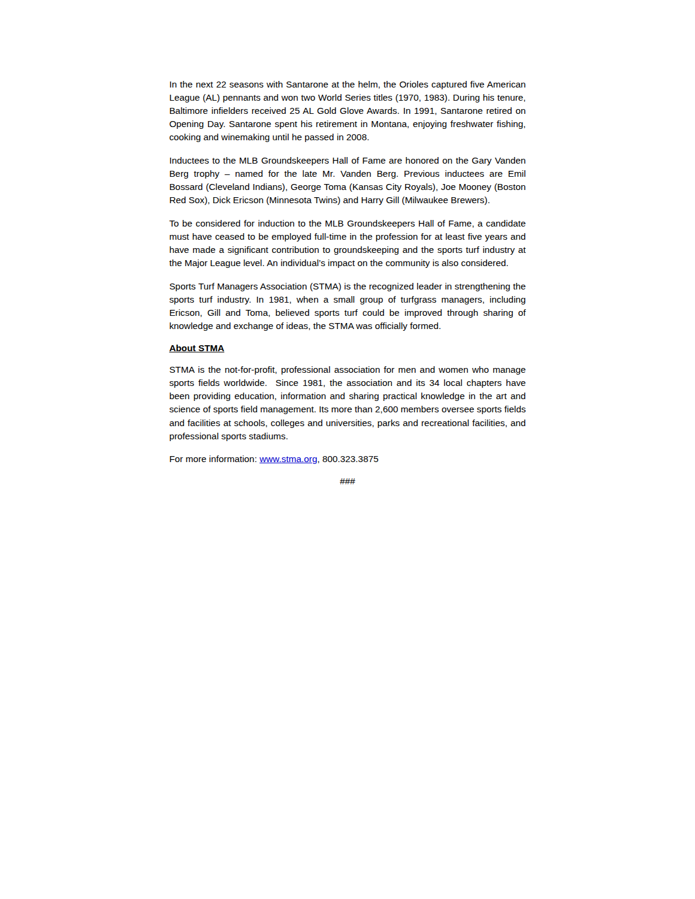In the next 22 seasons with Santarone at the helm, the Orioles captured five American League (AL) pennants and won two World Series titles (1970, 1983). During his tenure, Baltimore infielders received 25 AL Gold Glove Awards. In 1991, Santarone retired on Opening Day. Santarone spent his retirement in Montana, enjoying freshwater fishing, cooking and winemaking until he passed in 2008.
Inductees to the MLB Groundskeepers Hall of Fame are honored on the Gary Vanden Berg trophy – named for the late Mr. Vanden Berg. Previous inductees are Emil Bossard (Cleveland Indians), George Toma (Kansas City Royals), Joe Mooney (Boston Red Sox), Dick Ericson (Minnesota Twins) and Harry Gill (Milwaukee Brewers).
To be considered for induction to the MLB Groundskeepers Hall of Fame, a candidate must have ceased to be employed full-time in the profession for at least five years and have made a significant contribution to groundskeeping and the sports turf industry at the Major League level. An individual’s impact on the community is also considered.
Sports Turf Managers Association (STMA) is the recognized leader in strengthening the sports turf industry. In 1981, when a small group of turfgrass managers, including Ericson, Gill and Toma, believed sports turf could be improved through sharing of knowledge and exchange of ideas, the STMA was officially formed.
About STMA
STMA is the not-for-profit, professional association for men and women who manage sports fields worldwide. Since 1981, the association and its 34 local chapters have been providing education, information and sharing practical knowledge in the art and science of sports field management. Its more than 2,600 members oversee sports fields and facilities at schools, colleges and universities, parks and recreational facilities, and professional sports stadiums.
For more information: www.stma.org, 800.323.3875
###